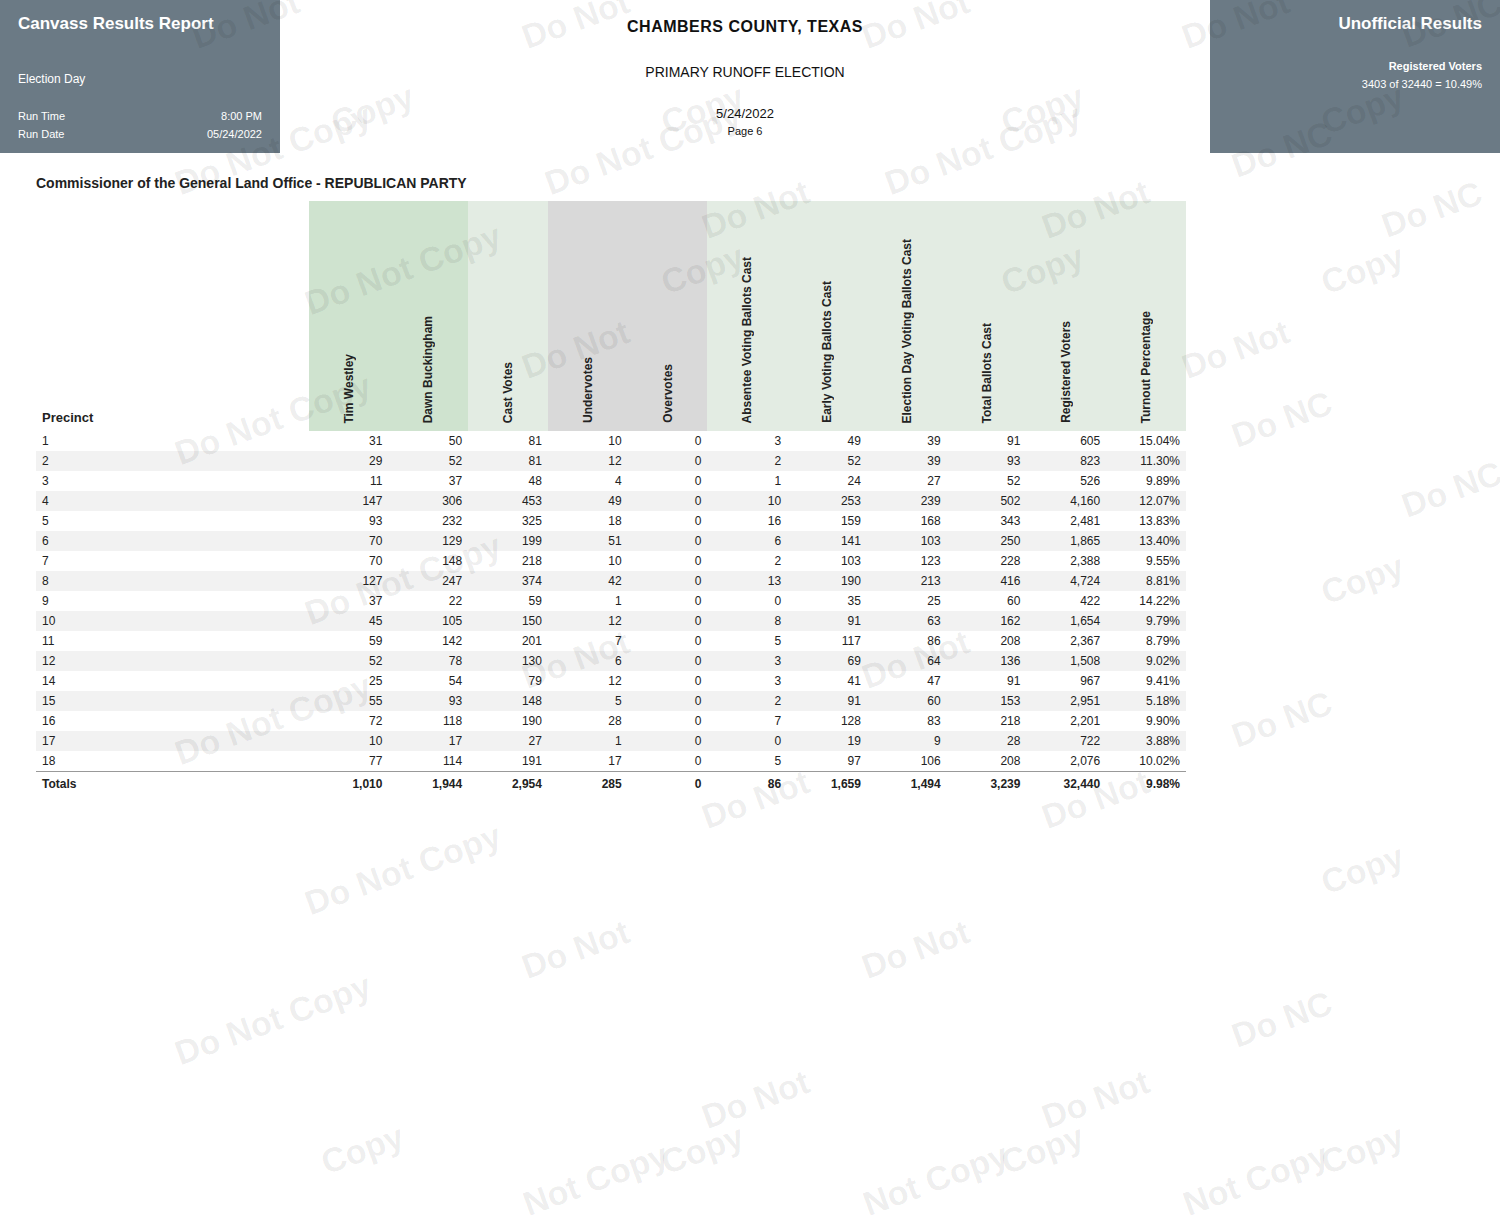Do Not
Do Not
Do Not
Do Not
Do NC
Copy
Copy
Copy
Copy
Do Not Copy
Do Not Copy
Do Not Copy
Do NC
Do Not
Do Not
Do NC
Do Not Copy
Copy
Copy
Copy
Do Not
Do Not
Do Not Copy
Do NC
Do NC
Do Not Copy
Copy
Do Not
Do Not
Do Not Copy
Do NC
Do Not
Do Not
Do Not Copy
Copy
Do Not
Do Not
Do Not Copy
Do NC
Do Not
Do Not
Copy
Copy
Copy
Copy
Not Copy
Not Copy
Not Copy
Canvass Results Report
Election Day
Run Time 8:00 PM
Run Date 05/24/2022
CHAMBERS COUNTY, TEXAS
PRIMARY RUNOFF ELECTION
5/24/2022
Page 6
Unofficial Results
Registered Voters
3403 of 32440 = 10.49%
Commissioner of the General Land Office - REPUBLICAN PARTY
| Precinct | Tim Westley | Dawn Buckingham | Cast Votes | Undervotes | Overvotes | Absentee Voting Ballots Cast | Early Voting Ballots Cast | Election Day Voting Ballots Cast | Total Ballots Cast | Registered Voters | Turnout Percentage |
| --- | --- | --- | --- | --- | --- | --- | --- | --- | --- | --- | --- |
| 1 | 31 | 50 | 81 | 10 | 0 | 3 | 49 | 39 | 91 | 605 | 15.04% |
| 2 | 29 | 52 | 81 | 12 | 0 | 2 | 52 | 39 | 93 | 823 | 11.30% |
| 3 | 11 | 37 | 48 | 4 | 0 | 1 | 24 | 27 | 52 | 526 | 9.89% |
| 4 | 147 | 306 | 453 | 49 | 0 | 10 | 253 | 239 | 502 | 4,160 | 12.07% |
| 5 | 93 | 232 | 325 | 18 | 0 | 16 | 159 | 168 | 343 | 2,481 | 13.83% |
| 6 | 70 | 129 | 199 | 51 | 0 | 6 | 141 | 103 | 250 | 1,865 | 13.40% |
| 7 | 70 | 148 | 218 | 10 | 0 | 2 | 103 | 123 | 228 | 2,388 | 9.55% |
| 8 | 127 | 247 | 374 | 42 | 0 | 13 | 190 | 213 | 416 | 4,724 | 8.81% |
| 9 | 37 | 22 | 59 | 1 | 0 | 0 | 35 | 25 | 60 | 422 | 14.22% |
| 10 | 45 | 105 | 150 | 12 | 0 | 8 | 91 | 63 | 162 | 1,654 | 9.79% |
| 11 | 59 | 142 | 201 | 7 | 0 | 5 | 117 | 86 | 208 | 2,367 | 8.79% |
| 12 | 52 | 78 | 130 | 6 | 0 | 3 | 69 | 64 | 136 | 1,508 | 9.02% |
| 14 | 25 | 54 | 79 | 12 | 0 | 3 | 41 | 47 | 91 | 967 | 9.41% |
| 15 | 55 | 93 | 148 | 5 | 0 | 2 | 91 | 60 | 153 | 2,951 | 5.18% |
| 16 | 72 | 118 | 190 | 28 | 0 | 7 | 128 | 83 | 218 | 2,201 | 9.90% |
| 17 | 10 | 17 | 27 | 1 | 0 | 0 | 19 | 9 | 28 | 722 | 3.88% |
| 18 | 77 | 114 | 191 | 17 | 0 | 5 | 97 | 106 | 208 | 2,076 | 10.02% |
| Totals | 1,010 | 1,944 | 2,954 | 285 | 0 | 86 | 1,659 | 1,494 | 3,239 | 32,440 | 9.98% |